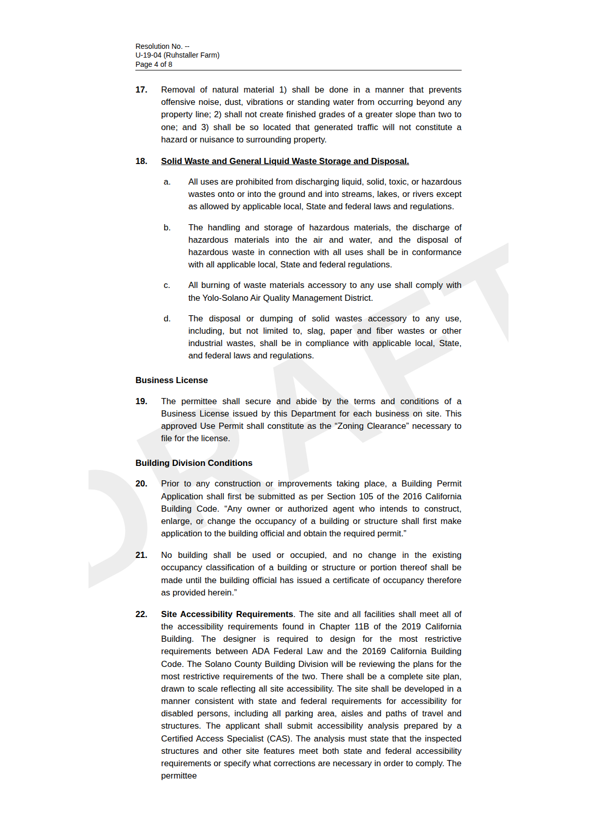DRAFT
Resolution No. --
U-19-04 (Ruhstaller Farm)
Page 4 of 8
17. Removal of natural material 1) shall be done in a manner that prevents offensive noise, dust, vibrations or standing water from occurring beyond any property line; 2) shall not create finished grades of a greater slope than two to one; and 3) shall be so located that generated traffic will not constitute a hazard or nuisance to surrounding property.
18. Solid Waste and General Liquid Waste Storage and Disposal.
a. All uses are prohibited from discharging liquid, solid, toxic, or hazardous wastes onto or into the ground and into streams, lakes, or rivers except as allowed by applicable local, State and federal laws and regulations.
b. The handling and storage of hazardous materials, the discharge of hazardous materials into the air and water, and the disposal of hazardous waste in connection with all uses shall be in conformance with all applicable local, State and federal regulations.
c. All burning of waste materials accessory to any use shall comply with the Yolo-Solano Air Quality Management District.
d. The disposal or dumping of solid wastes accessory to any use, including, but not limited to, slag, paper and fiber wastes or other industrial wastes, shall be in compliance with applicable local, State, and federal laws and regulations.
Business License
19. The permittee shall secure and abide by the terms and conditions of a Business License issued by this Department for each business on site. This approved Use Permit shall constitute as the “Zoning Clearance” necessary to file for the license.
Building Division Conditions
20. Prior to any construction or improvements taking place, a Building Permit Application shall first be submitted as per Section 105 of the 2016 California Building Code. “Any owner or authorized agent who intends to construct, enlarge, or change the occupancy of a building or structure shall first make application to the building official and obtain the required permit.”
21. No building shall be used or occupied, and no change in the existing occupancy classification of a building or structure or portion thereof shall be made until the building official has issued a certificate of occupancy therefore as provided herein.”
22. Site Accessibility Requirements. The site and all facilities shall meet all of the accessibility requirements found in Chapter 11B of the 2019 California Building. The designer is required to design for the most restrictive requirements between ADA Federal Law and the 20169 California Building Code. The Solano County Building Division will be reviewing the plans for the most restrictive requirements of the two. There shall be a complete site plan, drawn to scale reflecting all site accessibility. The site shall be developed in a manner consistent with state and federal requirements for accessibility for disabled persons, including all parking area, aisles and paths of travel and structures. The applicant shall submit accessibility analysis prepared by a Certified Access Specialist (CAS). The analysis must state that the inspected structures and other site features meet both state and federal accessibility requirements or specify what corrections are necessary in order to comply. The permittee